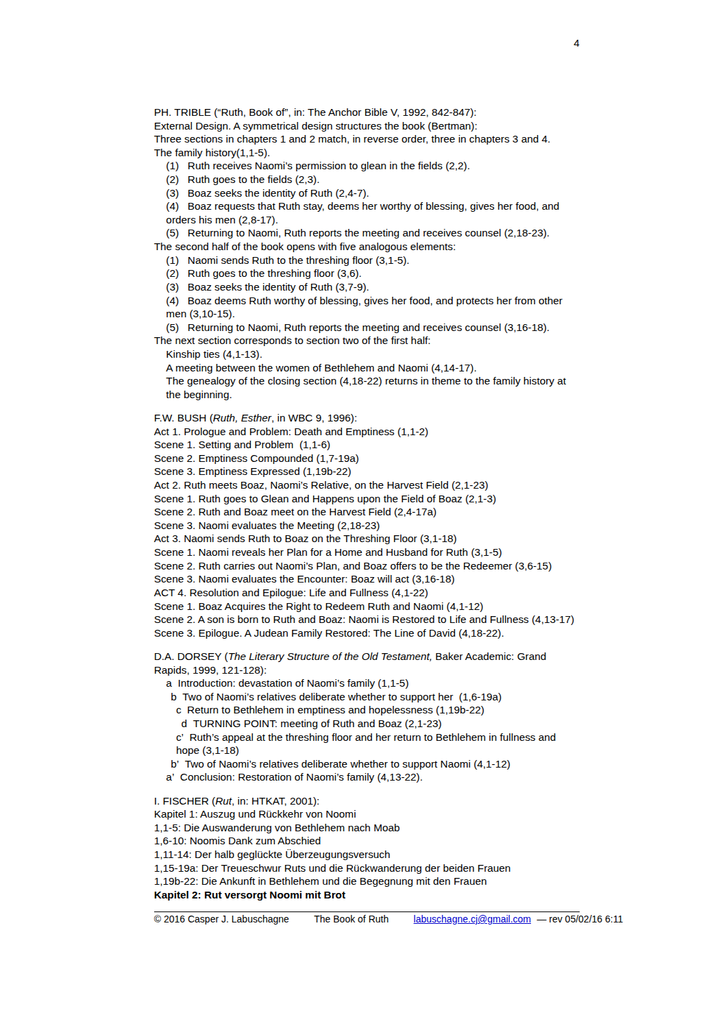4
PH. TRIBLE (“Ruth, Book of”, in: The Anchor Bible V, 1992, 842-847):
External Design. A symmetrical design structures the book (Bertman):
Three sections in chapters 1 and 2 match, in reverse order, three in chapters 3 and 4.
The family history(1,1-5).
(1) Ruth receives Naomi’s permission to glean in the fields (2,2).
(2) Ruth goes to the fields (2,3).
(3) Boaz seeks the identity of Ruth (2,4-7).
(4) Boaz requests that Ruth stay, deems her worthy of blessing, gives her food, and orders his men (2,8-17).
(5) Returning to Naomi, Ruth reports the meeting and receives counsel (2,18-23).
The second half of the book opens with five analogous elements:
(1) Naomi sends Ruth to the threshing floor (3,1-5).
(2) Ruth goes to the threshing floor (3,6).
(3) Boaz seeks the identity of Ruth (3,7-9).
(4) Boaz deems Ruth worthy of blessing, gives her food, and protects her from other men (3,10-15).
(5) Returning to Naomi, Ruth reports the meeting and receives counsel (3,16-18).
The next section corresponds to section two of the first half:
Kinship ties (4,1-13).
A meeting between the women of Bethlehem and Naomi (4,14-17).
The genealogy of the closing section (4,18-22) returns in theme to the family history at the beginning.
F.W. BUSH (Ruth, Esther, in WBC 9, 1996):
Act 1. Prologue and Problem: Death and Emptiness (1,1-2)
Scene 1. Setting and Problem (1,1-6)
Scene 2. Emptiness Compounded (1,7-19a)
Scene 3. Emptiness Expressed (1,19b-22)
Act 2. Ruth meets Boaz, Naomi’s Relative, on the Harvest Field (2,1-23)
Scene 1. Ruth goes to Glean and Happens upon the Field of Boaz (2,1-3)
Scene 2. Ruth and Boaz meet on the Harvest Field (2,4-17a)
Scene 3. Naomi evaluates the Meeting (2,18-23)
Act 3. Naomi sends Ruth to Boaz on the Threshing Floor (3,1-18)
Scene 1. Naomi reveals her Plan for a Home and Husband for Ruth (3,1-5)
Scene 2. Ruth carries out Naomi’s Plan, and Boaz offers to be the Redeemer (3,6-15)
Scene 3. Naomi evaluates the Encounter: Boaz will act (3,16-18)
ACT 4. Resolution and Epilogue: Life and Fullness (4,1-22)
Scene 1. Boaz Acquires the Right to Redeem Ruth and Naomi (4,1-12)
Scene 2. A son is born to Ruth and Boaz: Naomi is Restored to Life and Fullness (4,13-17)
Scene 3. Epilogue. A Judean Family Restored: The Line of David (4,18-22).
D.A. DORSEY (The Literary Structure of the Old Testament, Baker Academic: Grand Rapids, 1999, 121-128):
a Introduction: devastation of Naomi’s family (1,1-5)
b Two of Naomi’s relatives deliberate whether to support her (1,6-19a)
c Return to Bethlehem in emptiness and hopelessness (1,19b-22)
d TURNING POINT: meeting of Ruth and Boaz (2,1-23)
c’ Ruth’s appeal at the threshing floor and her return to Bethlehem in fullness and hope (3,1-18)
b’ Two of Naomi’s relatives deliberate whether to support Naomi (4,1-12)
a’ Conclusion: Restoration of Naomi’s family (4,13-22).
I. FISCHER (Rut, in: HTKAT, 2001):
Kapitel 1: Auszug und Rückkehr von Noomi
1,1-5: Die Auswanderung von Bethlehem nach Moab
1,6-10: Noomis Dank zum Abschied
1,11-14: Der halb geglückte Überzeugungsversuch
1,15-19a: Der Treueschwur Ruts und die Rückwanderung der beiden Frauen
1,19b-22: Die Ankunft in Bethlehem und die Begegnung mit den Frauen
Kapitel 2: Rut versorgt Noomi mit Brot
© 2016 Casper J. Labuschagne The Book of Ruth labuschagne.cj@gmail.com — rev 05/02/16 6:11